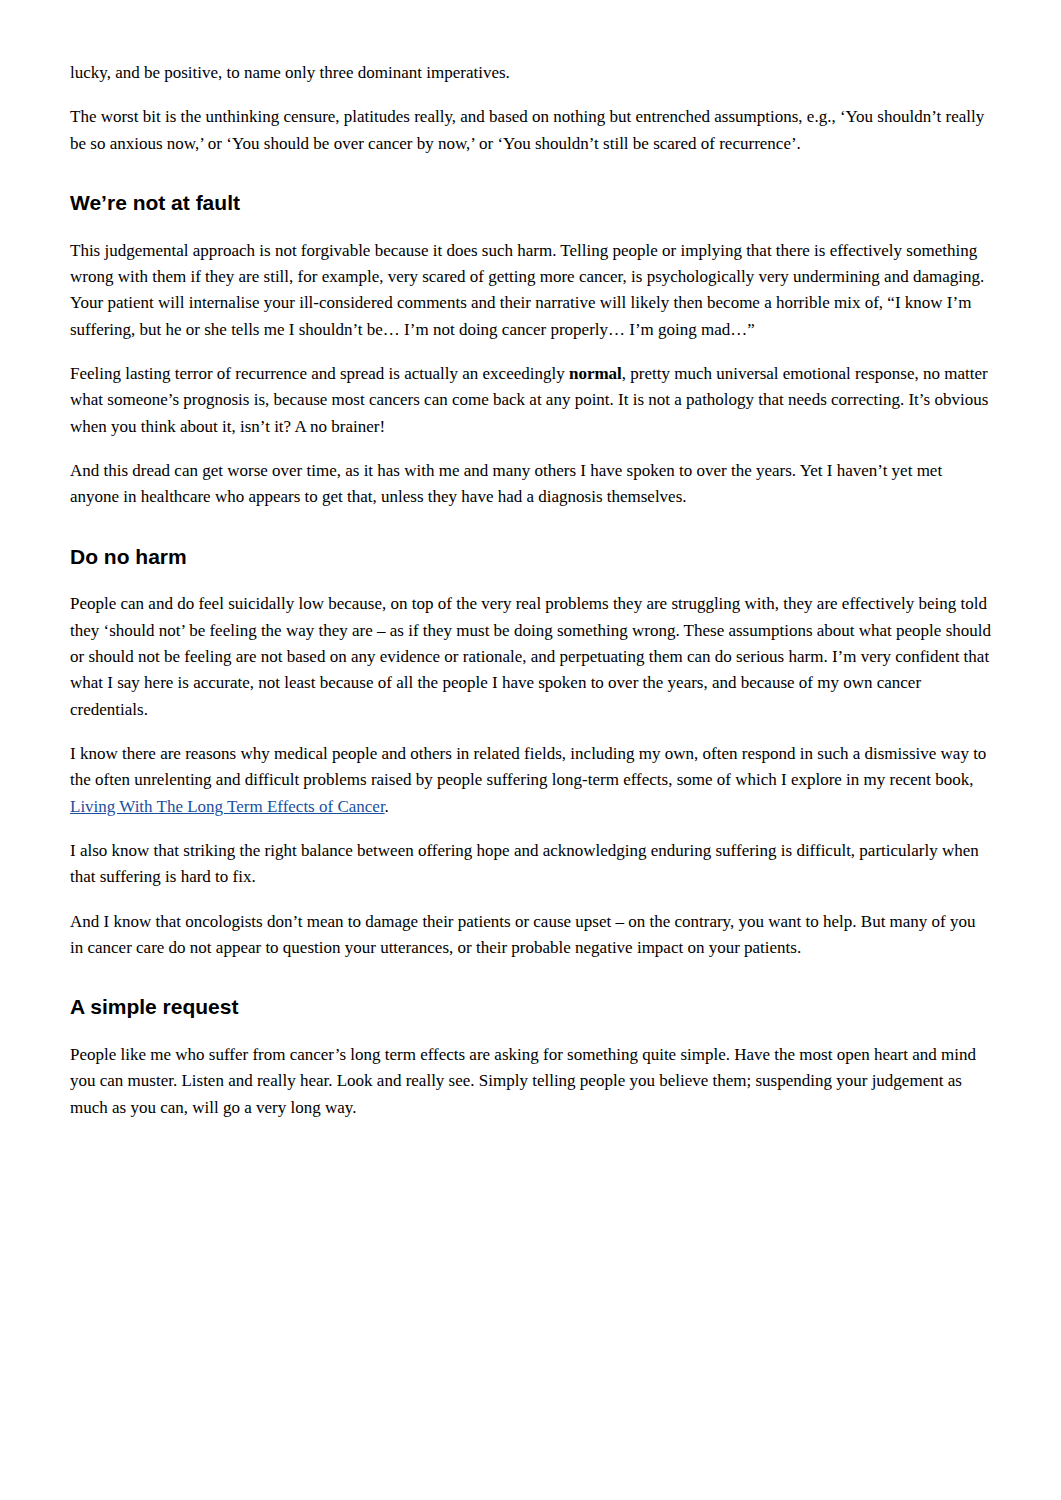lucky, and be positive, to name only three dominant imperatives.
The worst bit is the unthinking censure, platitudes really, and based on nothing but entrenched assumptions, e.g., ‘You shouldn’t really be so anxious now,’ or ‘You should be over cancer by now,’ or ‘You shouldn’t still be scared of recurrence’.
We’re not at fault
This judgemental approach is not forgivable because it does such harm. Telling people or implying that there is effectively something wrong with them if they are still, for example, very scared of getting more cancer, is psychologically very undermining and damaging. Your patient will internalise your ill-considered comments and their narrative will likely then become a horrible mix of, “I know I’m suffering, but he or she tells me I shouldn’t be… I’m not doing cancer properly… I’m going mad…”
Feeling lasting terror of recurrence and spread is actually an exceedingly normal, pretty much universal emotional response, no matter what someone’s prognosis is, because most cancers can come back at any point. It is not a pathology that needs correcting. It’s obvious when you think about it, isn’t it? A no brainer!
And this dread can get worse over time, as it has with me and many others I have spoken to over the years. Yet I haven’t yet met anyone in healthcare who appears to get that, unless they have had a diagnosis themselves.
Do no harm
People can and do feel suicidally low because, on top of the very real problems they are struggling with, they are effectively being told they ‘should not’ be feeling the way they are – as if they must be doing something wrong. These assumptions about what people should or should not be feeling are not based on any evidence or rationale, and perpetuating them can do serious harm. I’m very confident that what I say here is accurate, not least because of all the people I have spoken to over the years, and because of my own cancer credentials.
I know there are reasons why medical people and others in related fields, including my own, often respond in such a dismissive way to the often unrelenting and difficult problems raised by people suffering long-term effects, some of which I explore in my recent book, Living With The Long Term Effects of Cancer.
I also know that striking the right balance between offering hope and acknowledging enduring suffering is difficult, particularly when that suffering is hard to fix.
And I know that oncologists don’t mean to damage their patients or cause upset – on the contrary, you want to help. But many of you in cancer care do not appear to question your utterances, or their probable negative impact on your patients.
A simple request
People like me who suffer from cancer’s long term effects are asking for something quite simple. Have the most open heart and mind you can muster. Listen and really hear. Look and really see. Simply telling people you believe them; suspending your judgement as much as you can, will go a very long way.